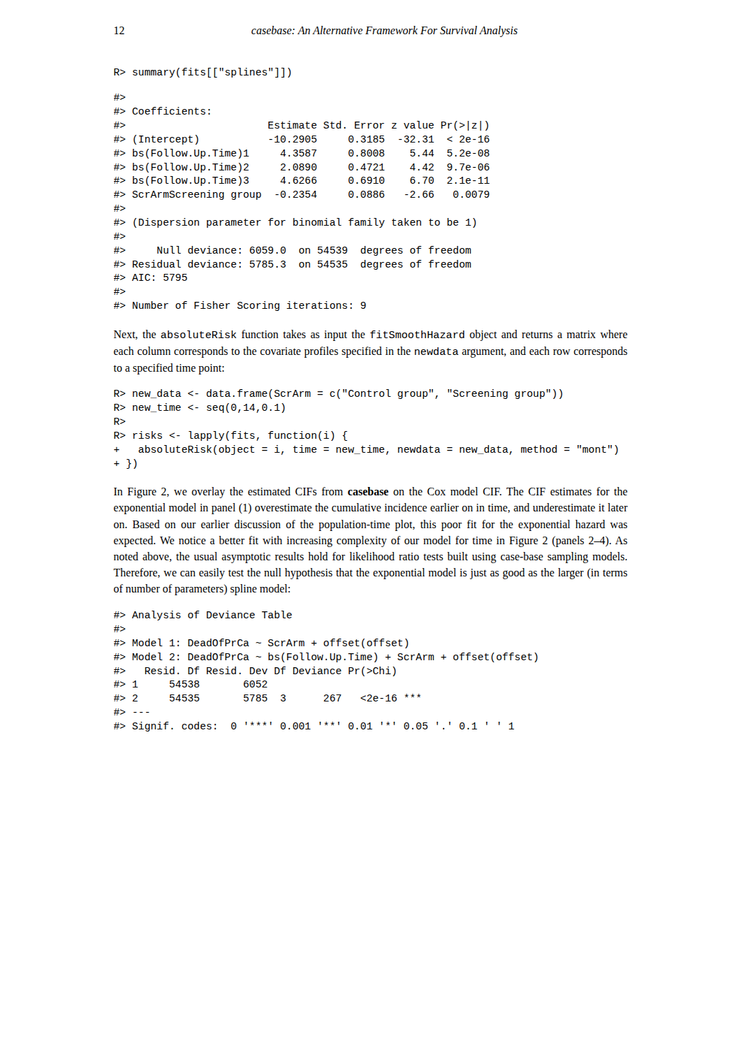12 casebase: An Alternative Framework For Survival Analysis
R> summary(fits[["splines"]])
#>
#> Coefficients:
#>                       Estimate Std. Error z value Pr(>|z|)
#> (Intercept)           -10.2905     0.3185  -32.31  < 2e-16
#> bs(Follow.Up.Time)1     4.3587     0.8008    5.44  5.2e-08
#> bs(Follow.Up.Time)2     2.0890     0.4721    4.42  9.7e-06
#> bs(Follow.Up.Time)3     4.6266     0.6910    6.70  2.1e-11
#> ScrArmScreening group  -0.2354     0.0886   -2.66   0.0079
#>
#> (Dispersion parameter for binomial family taken to be 1)
#>
#>     Null deviance: 6059.0  on 54539  degrees of freedom
#> Residual deviance: 5785.3  on 54535  degrees of freedom
#> AIC: 5795
#>
#> Number of Fisher Scoring iterations: 9
Next, the absoluteRisk function takes as input the fitSmoothHazard object and returns a matrix where each column corresponds to the covariate profiles specified in the newdata argument, and each row corresponds to a specified time point:
R> new_data <- data.frame(ScrArm = c("Control group", "Screening group"))
R> new_time <- seq(0,14,0.1)
R>
R> risks <- lapply(fits, function(i) {
+   absoluteRisk(object = i, time = new_time, newdata = new_data, method = "mont")
+ })
In Figure 2, we overlay the estimated CIFs from casebase on the Cox model CIF. The CIF estimates for the exponential model in panel (1) overestimate the cumulative incidence earlier on in time, and underestimate it later on. Based on our earlier discussion of the population-time plot, this poor fit for the exponential hazard was expected. We notice a better fit with increasing complexity of our model for time in Figure 2 (panels 2–4). As noted above, the usual asymptotic results hold for likelihood ratio tests built using case-base sampling models. Therefore, we can easily test the null hypothesis that the exponential model is just as good as the larger (in terms of number of parameters) spline model:
#> Analysis of Deviance Table
#>
#> Model 1: DeadOfPrCa ~ ScrArm + offset(offset)
#> Model 2: DeadOfPrCa ~ bs(Follow.Up.Time) + ScrArm + offset(offset)
#>   Resid. Df Resid. Dev Df Deviance Pr(>Chi)
#> 1     54538       6052
#> 2     54535       5785  3      267   <2e-16 ***
#> ---
#> Signif. codes:  0 '***' 0.001 '**' 0.01 '*' 0.05 '.' 0.1 ' ' 1